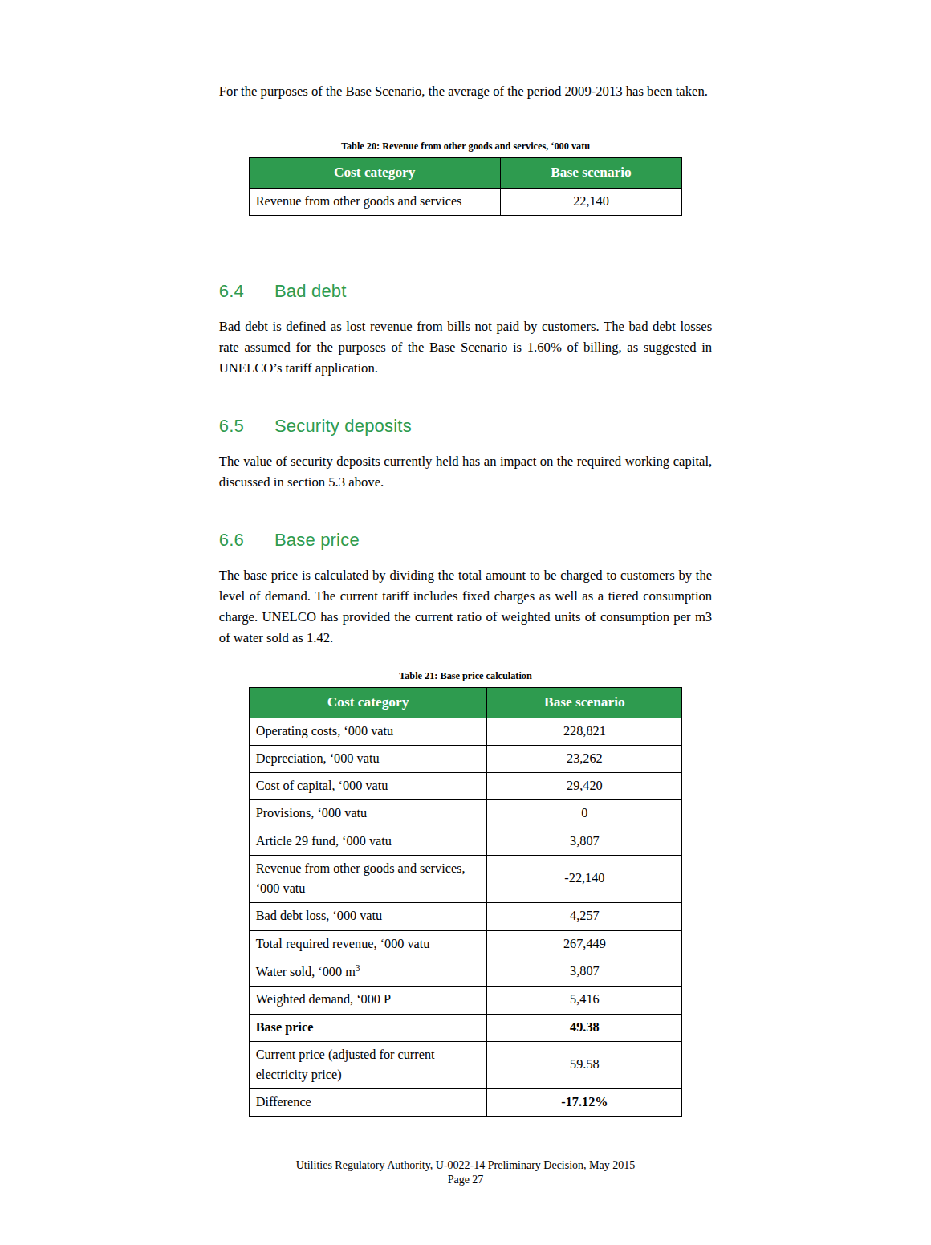For the purposes of the Base Scenario, the average of the period 2009-2013 has been taken.
Table 20: Revenue from other goods and services, ‘000 vatu
| Cost category | Base scenario |
| --- | --- |
| Revenue from other goods and services | 22,140 |
6.4 Bad debt
Bad debt is defined as lost revenue from bills not paid by customers. The bad debt losses rate assumed for the purposes of the Base Scenario is 1.60% of billing, as suggested in UNELCO’s tariff application.
6.5 Security deposits
The value of security deposits currently held has an impact on the required working capital, discussed in section 5.3 above.
6.6 Base price
The base price is calculated by dividing the total amount to be charged to customers by the level of demand. The current tariff includes fixed charges as well as a tiered consumption charge. UNELCO has provided the current ratio of weighted units of consumption per m3 of water sold as 1.42.
Table 21: Base price calculation
| Cost category | Base scenario |
| --- | --- |
| Operating costs, ‘000 vatu | 228,821 |
| Depreciation, ‘000 vatu | 23,262 |
| Cost of capital, ‘000 vatu | 29,420 |
| Provisions, ‘000 vatu | 0 |
| Article 29 fund, ‘000 vatu | 3,807 |
| Revenue from other goods and services, ‘000 vatu | -22,140 |
| Bad debt loss, ‘000 vatu | 4,257 |
| Total required revenue, ‘000 vatu | 267,449 |
| Water sold, ‘000 m 3 | 3,807 |
| Weighted demand, ‘000 P | 5,416 |
| Base price | 49.38 |
| Current price (adjusted for current electricity price) | 59.58 |
| Difference | -17.12% |
Utilities Regulatory Authority, U-0022-14 Preliminary Decision, May 2015
Page 27